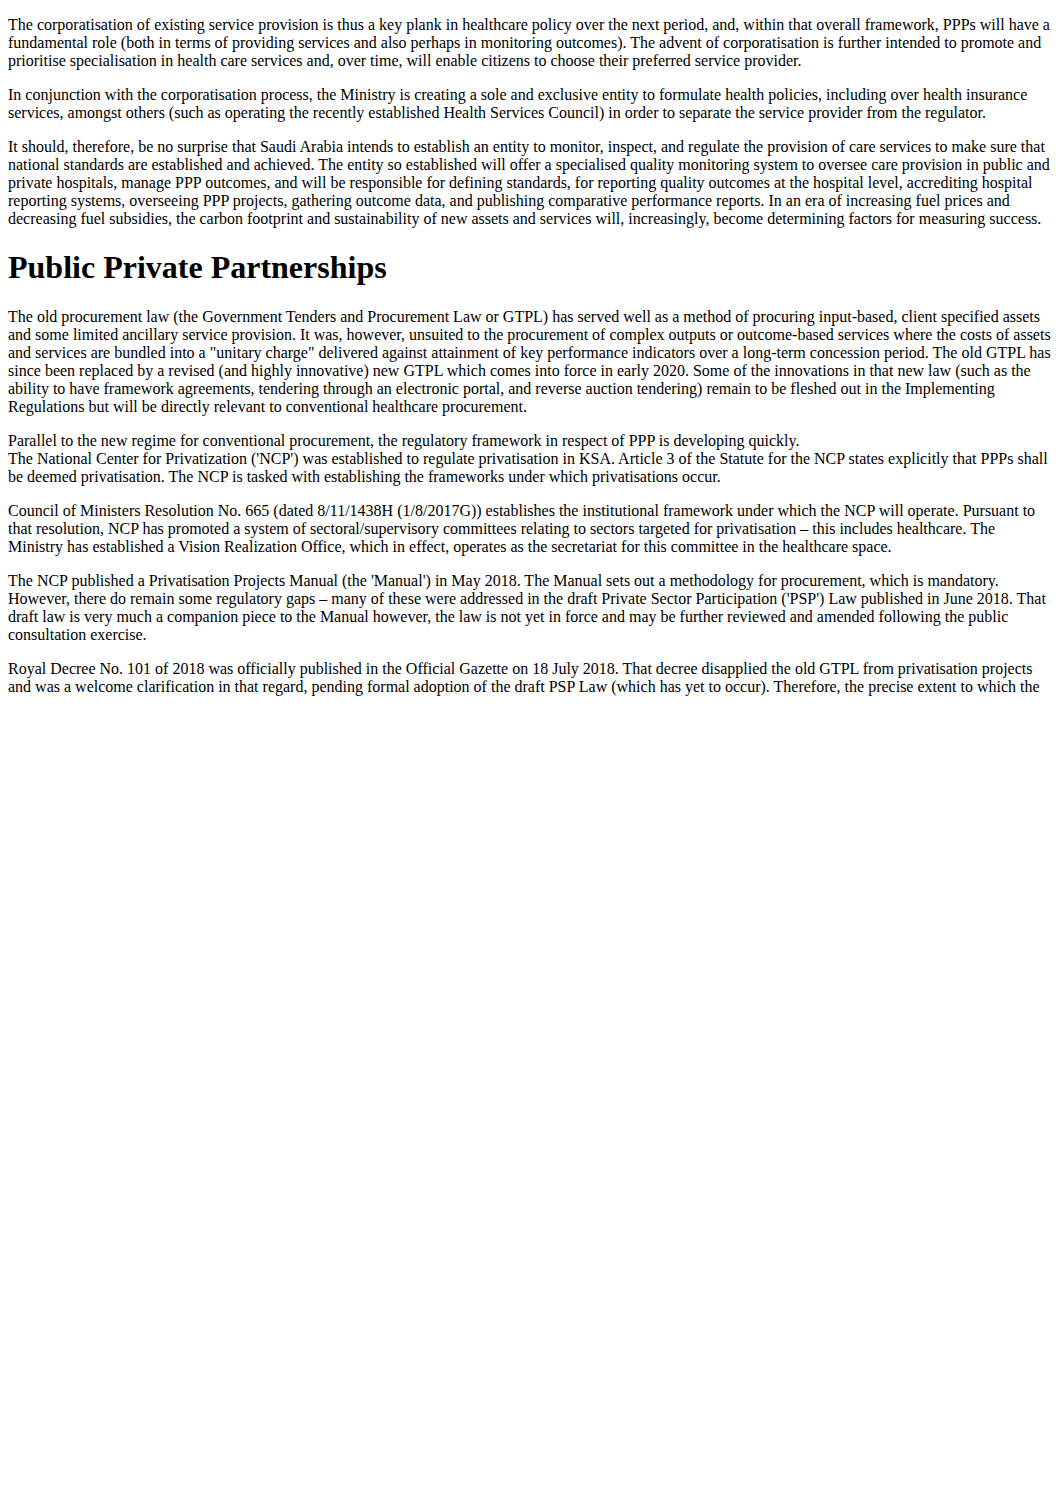The corporatisation of existing service provision is thus a key plank in healthcare policy over the next period, and, within that overall framework, PPPs will have a fundamental role (both in terms of providing services and also perhaps in monitoring outcomes). The advent of corporatisation is further intended to promote and prioritise specialisation in health care services and, over time, will enable citizens to choose their preferred service provider.
In conjunction with the corporatisation process, the Ministry is creating a sole and exclusive entity to formulate health policies, including over health insurance services, amongst others (such as operating the recently established Health Services Council) in order to separate the service provider from the regulator.
It should, therefore, be no surprise that Saudi Arabia intends to establish an entity to monitor, inspect, and regulate the provision of care services to make sure that national standards are established and achieved. The entity so established will offer a specialised quality monitoring system to oversee care provision in public and private hospitals, manage PPP outcomes, and will be responsible for defining standards, for reporting quality outcomes at the hospital level, accrediting hospital reporting systems, overseeing PPP projects, gathering outcome data, and publishing comparative performance reports. In an era of increasing fuel prices and decreasing fuel subsidies, the carbon footprint and sustainability of new assets and services will, increasingly, become determining factors for measuring success.
Public Private Partnerships
The old procurement law (the Government Tenders and Procurement Law or GTPL) has served well as a method of procuring input-based, client specified assets and some limited ancillary service provision. It was, however, unsuited to the procurement of complex outputs or outcome-based services where the costs of assets and services are bundled into a "unitary charge" delivered against attainment of key performance indicators over a long-term concession period. The old GTPL has since been replaced by a revised (and highly innovative) new GTPL which comes into force in early 2020. Some of the innovations in that new law (such as the ability to have framework agreements, tendering through an electronic portal, and reverse auction tendering) remain to be fleshed out in the Implementing Regulations but will be directly relevant to conventional healthcare procurement.
Parallel to the new regime for conventional procurement, the regulatory framework in respect of PPP is developing quickly.
The National Center for Privatization ('NCP') was established to regulate privatisation in KSA. Article 3 of the Statute for the NCP states explicitly that PPPs shall be deemed privatisation. The NCP is tasked with establishing the frameworks under which privatisations occur.
Council of Ministers Resolution No. 665 (dated 8/11/1438H (1/8/2017G)) establishes the institutional framework under which the NCP will operate. Pursuant to that resolution, NCP has promoted a system of sectoral/supervisory committees relating to sectors targeted for privatisation – this includes healthcare. The Ministry has established a Vision Realization Office, which in effect, operates as the secretariat for this committee in the healthcare space.
The NCP published a Privatisation Projects Manual (the 'Manual') in May 2018. The Manual sets out a methodology for procurement, which is mandatory. However, there do remain some regulatory gaps – many of these were addressed in the draft Private Sector Participation ('PSP') Law published in June 2018. That draft law is very much a companion piece to the Manual however, the law is not yet in force and may be further reviewed and amended following the public consultation exercise.
Royal Decree No. 101 of 2018 was officially published in the Official Gazette on 18 July 2018. That decree disapplied the old GTPL from privatisation projects and was a welcome clarification in that regard, pending formal adoption of the draft PSP Law (which has yet to occur). Therefore, the precise extent to which the